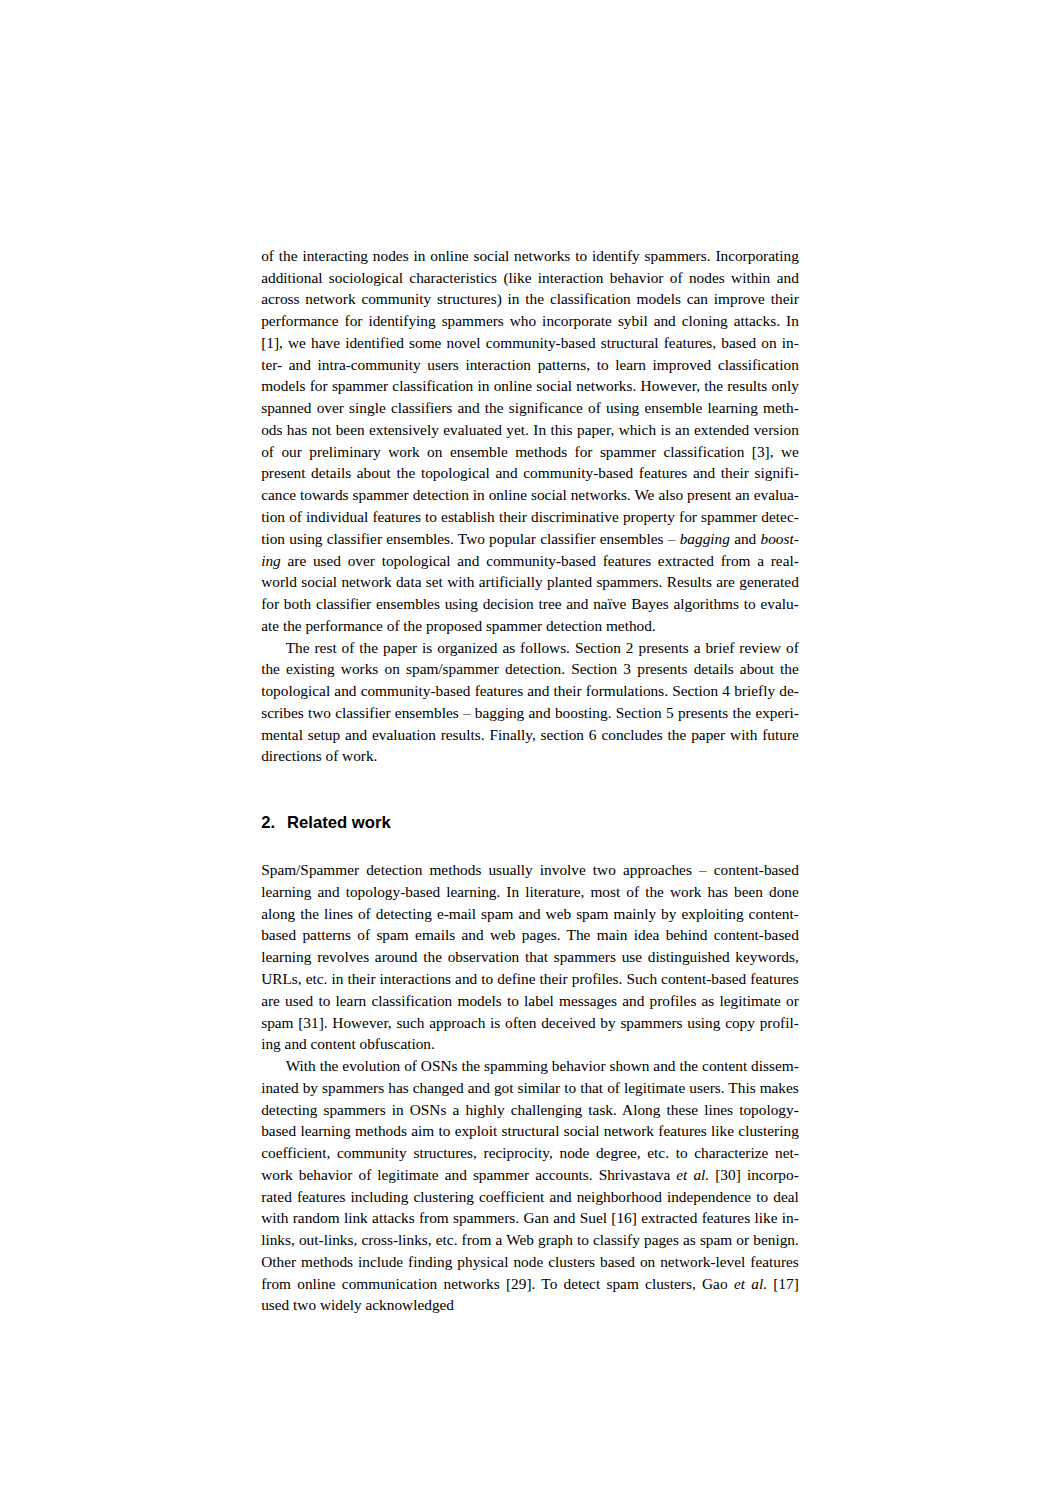of the interacting nodes in online social networks to identify spammers. Incorporating additional sociological characteristics (like interaction behavior of nodes within and across network community structures) in the classification models can improve their performance for identifying spammers who incorporate sybil and cloning attacks. In [1], we have identified some novel community-based structural features, based on inter- and intra-community users interaction patterns, to learn improved classification models for spammer classification in online social networks. However, the results only spanned over single classifiers and the significance of using ensemble learning methods has not been extensively evaluated yet. In this paper, which is an extended version of our preliminary work on ensemble methods for spammer classification [3], we present details about the topological and community-based features and their significance towards spammer detection in online social networks. We also present an evaluation of individual features to establish their discriminative property for spammer detection using classifier ensembles. Two popular classifier ensembles – bagging and boosting are used over topological and community-based features extracted from a real-world social network data set with artificially planted spammers. Results are generated for both classifier ensembles using decision tree and naïve Bayes algorithms to evaluate the performance of the proposed spammer detection method.
The rest of the paper is organized as follows. Section 2 presents a brief review of the existing works on spam/spammer detection. Section 3 presents details about the topological and community-based features and their formulations. Section 4 briefly describes two classifier ensembles – bagging and boosting. Section 5 presents the experimental setup and evaluation results. Finally, section 6 concludes the paper with future directions of work.
2. Related work
Spam/Spammer detection methods usually involve two approaches – content-based learning and topology-based learning. In literature, most of the work has been done along the lines of detecting e-mail spam and web spam mainly by exploiting content-based patterns of spam emails and web pages. The main idea behind content-based learning revolves around the observation that spammers use distinguished keywords, URLs, etc. in their interactions and to define their profiles. Such content-based features are used to learn classification models to label messages and profiles as legitimate or spam [31]. However, such approach is often deceived by spammers using copy profiling and content obfuscation.
With the evolution of OSNs the spamming behavior shown and the content disseminated by spammers has changed and got similar to that of legitimate users. This makes detecting spammers in OSNs a highly challenging task. Along these lines topology-based learning methods aim to exploit structural social network features like clustering coefficient, community structures, reciprocity, node degree, etc. to characterize network behavior of legitimate and spammer accounts. Shrivastava et al. [30] incorporated features including clustering coefficient and neighborhood independence to deal with random link attacks from spammers. Gan and Suel [16] extracted features like in-links, out-links, cross-links, etc. from a Web graph to classify pages as spam or benign. Other methods include finding physical node clusters based on network-level features from online communication networks [29]. To detect spam clusters, Gao et al. [17] used two widely acknowledged